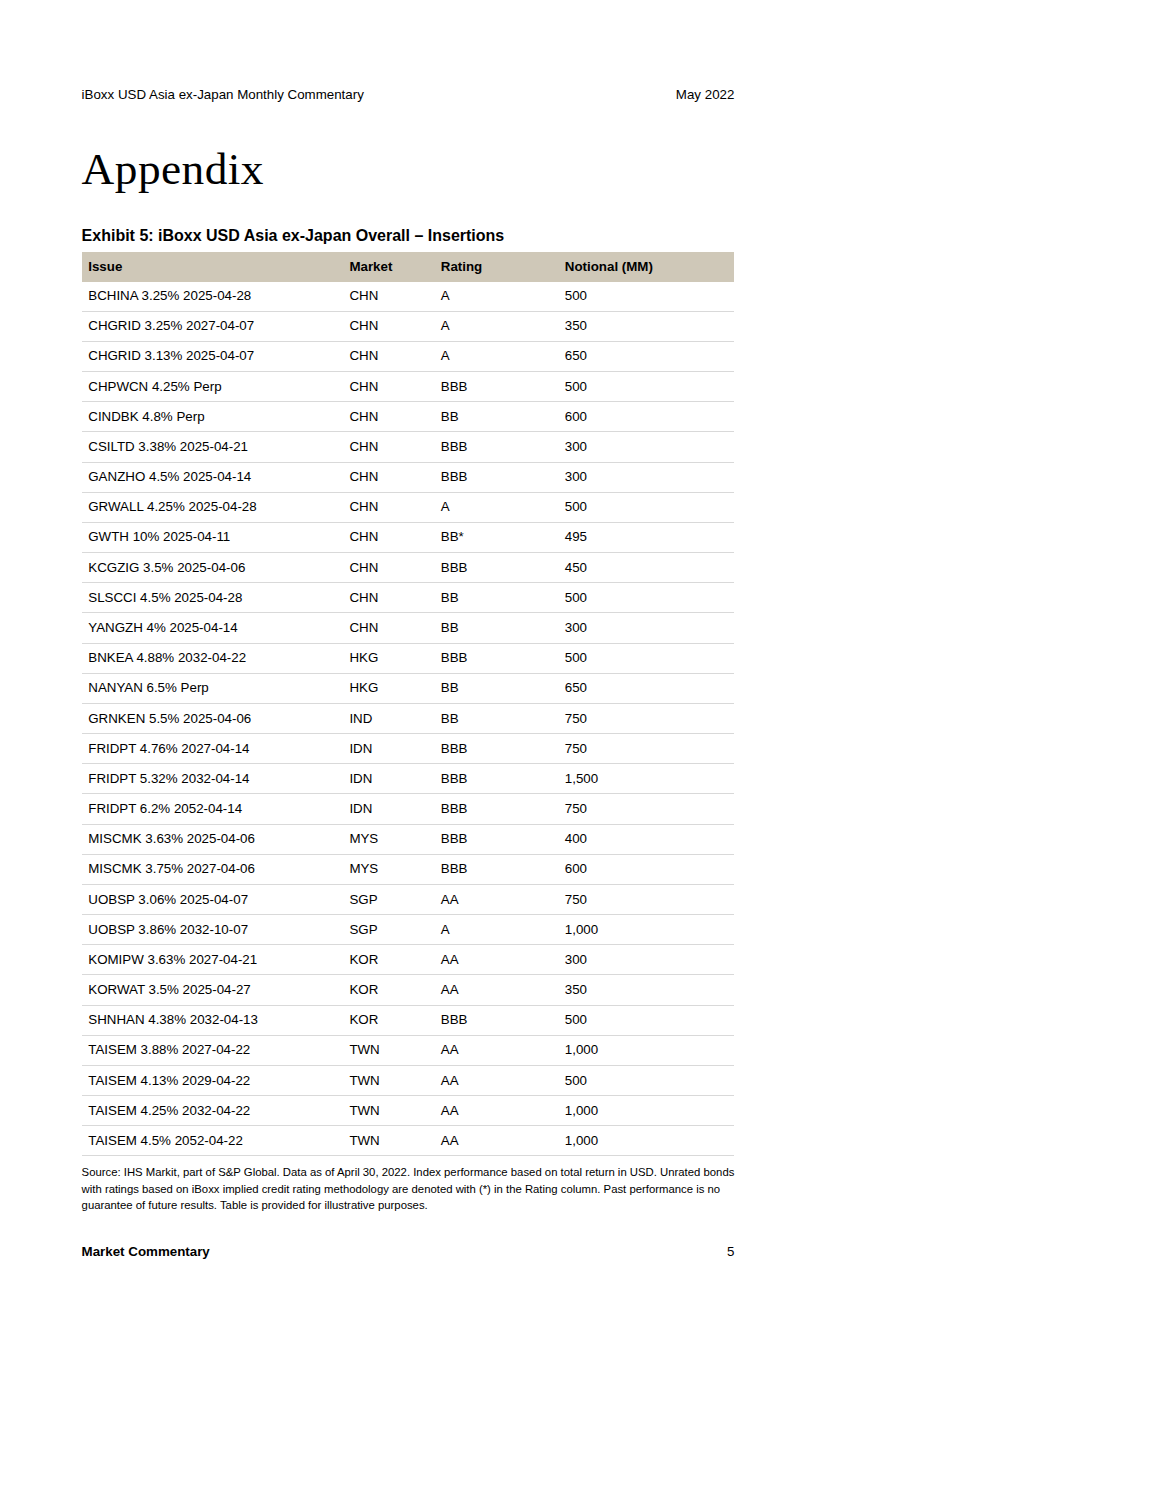iBoxx USD Asia ex-Japan Monthly Commentary May 2022
Appendix
Exhibit 5: iBoxx USD Asia ex-Japan Overall – Insertions
| Issue | Market | Rating | Notional (MM) |
| --- | --- | --- | --- |
| BCHINA 3.25% 2025-04-28 | CHN | A | 500 |
| CHGRID 3.25% 2027-04-07 | CHN | A | 350 |
| CHGRID 3.13% 2025-04-07 | CHN | A | 650 |
| CHPWCN 4.25% Perp | CHN | BBB | 500 |
| CINDBK 4.8% Perp | CHN | BB | 600 |
| CSILTD 3.38% 2025-04-21 | CHN | BBB | 300 |
| GANZHO 4.5% 2025-04-14 | CHN | BBB | 300 |
| GRWALL 4.25% 2025-04-28 | CHN | A | 500 |
| GWTH 10% 2025-04-11 | CHN | BB* | 495 |
| KCGZIG 3.5% 2025-04-06 | CHN | BBB | 450 |
| SLSCCI 4.5% 2025-04-28 | CHN | BB | 500 |
| YANGZH 4% 2025-04-14 | CHN | BB | 300 |
| BNKEA 4.88% 2032-04-22 | HKG | BBB | 500 |
| NANYAN 6.5% Perp | HKG | BB | 650 |
| GRNKEN 5.5% 2025-04-06 | IND | BB | 750 |
| FRIDPT 4.76% 2027-04-14 | IDN | BBB | 750 |
| FRIDPT 5.32% 2032-04-14 | IDN | BBB | 1,500 |
| FRIDPT 6.2% 2052-04-14 | IDN | BBB | 750 |
| MISCMK 3.63% 2025-04-06 | MYS | BBB | 400 |
| MISCMK 3.75% 2027-04-06 | MYS | BBB | 600 |
| UOBSP 3.06% 2025-04-07 | SGP | AA | 750 |
| UOBSP 3.86% 2032-10-07 | SGP | A | 1,000 |
| KOMIPW 3.63% 2027-04-21 | KOR | AA | 300 |
| KORWAT 3.5% 2025-04-27 | KOR | AA | 350 |
| SHNHAN 4.38% 2032-04-13 | KOR | BBB | 500 |
| TAISEM 3.88% 2027-04-22 | TWN | AA | 1,000 |
| TAISEM 4.13% 2029-04-22 | TWN | AA | 500 |
| TAISEM 4.25% 2032-04-22 | TWN | AA | 1,000 |
| TAISEM 4.5% 2052-04-22 | TWN | AA | 1,000 |
Source: IHS Markit, part of S&P Global. Data as of April 30, 2022. Index performance based on total return in USD. Unrated bonds with ratings based on iBoxx implied credit rating methodology are denoted with (*) in the Rating column. Past performance is no guarantee of future results. Table is provided for illustrative purposes.
Market Commentary 5